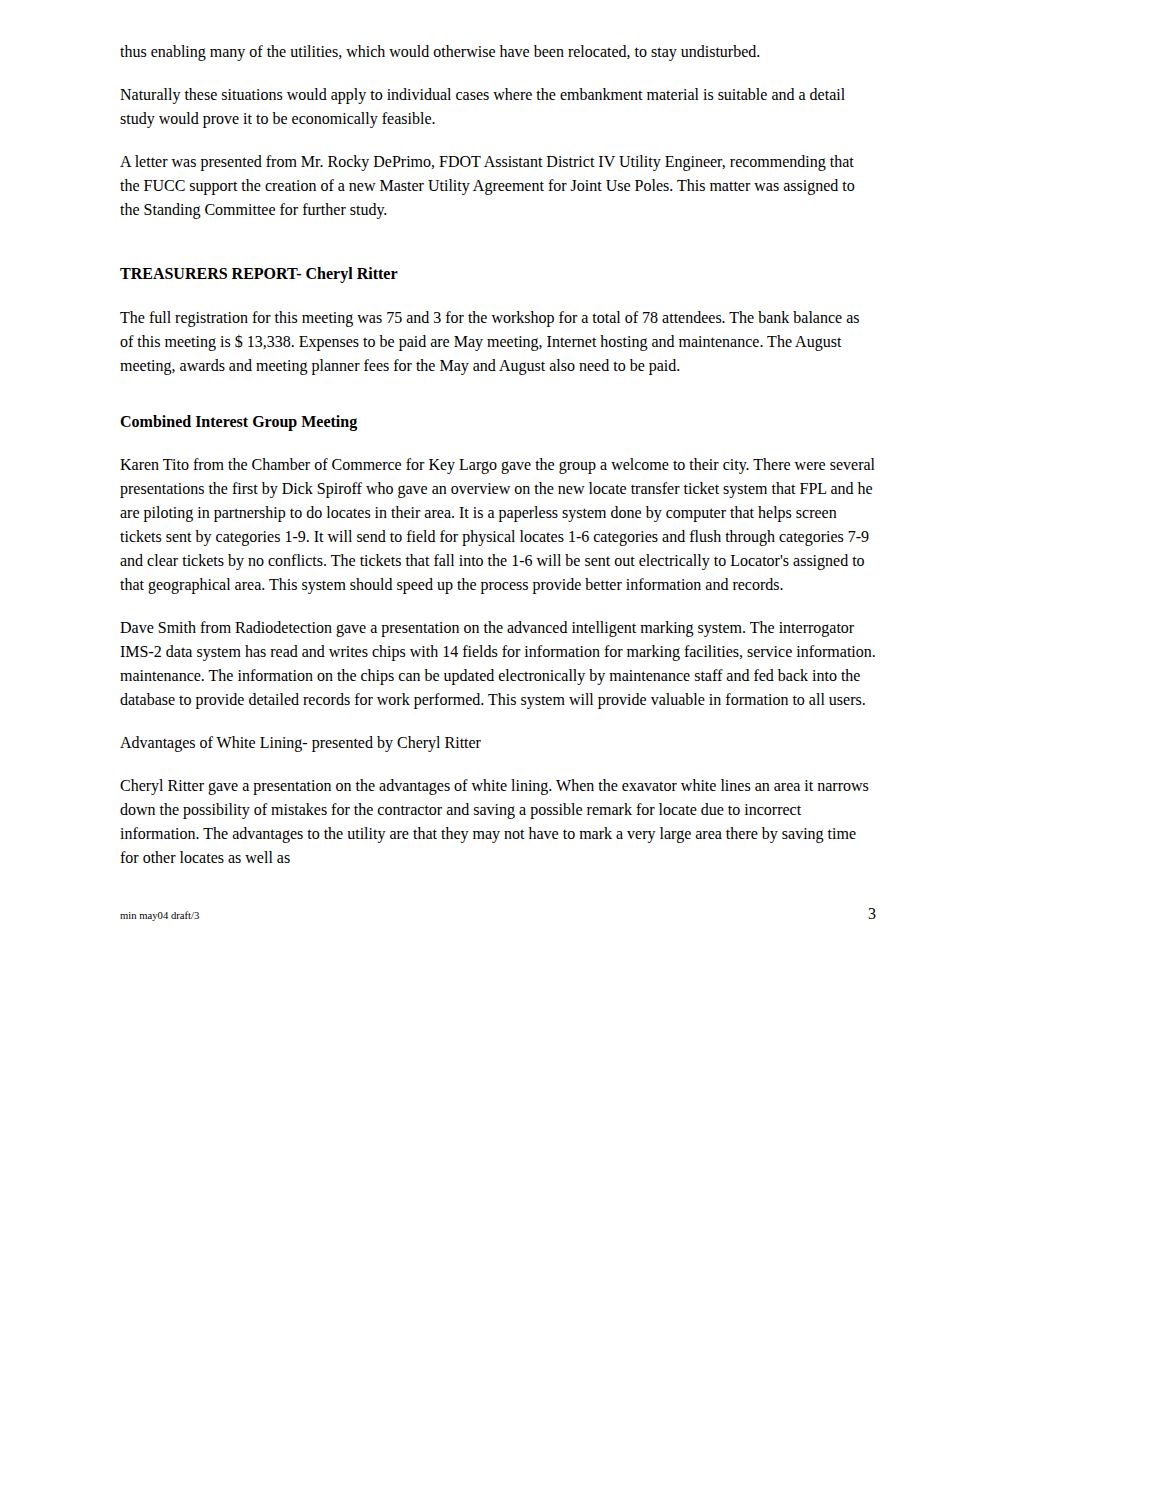thus enabling many of the utilities, which would otherwise have been relocated, to stay undisturbed.
Naturally these situations would apply to individual cases where the embankment material is suitable and a detail study would prove it to be economically feasible.
A letter was presented from Mr. Rocky DePrimo, FDOT Assistant District IV Utility Engineer, recommending that the FUCC support the creation of a new Master Utility Agreement for Joint Use Poles. This matter was assigned to the Standing Committee for further study.
TREASURERS REPORT- Cheryl Ritter
The full registration for this meeting was 75 and 3 for the workshop for a total of 78 attendees. The bank balance as of this meeting is $ 13,338. Expenses to be paid are May meeting, Internet hosting and maintenance. The August meeting, awards and meeting planner fees for the May and August also need to be paid.
Combined Interest Group Meeting
Karen Tito from the Chamber of Commerce for Key Largo gave the group a welcome to their city. There were several presentations the first by Dick Spiroff who gave an overview on the new locate transfer ticket system that FPL and he are piloting in partnership to do locates in their area. It is a paperless system done by computer that helps screen tickets sent by categories 1-9. It will send to field for physical locates 1-6 categories and flush through categories 7-9 and clear tickets by no conflicts. The tickets that fall into the 1-6 will be sent out electrically to Locator's assigned to that geographical area. This system should speed up the process provide better information and records.
Dave Smith from Radiodetection gave a presentation on the advanced intelligent marking system. The interrogator IMS-2 data system has read and writes chips with 14 fields for information for marking facilities, service information. maintenance. The information on the chips can be updated electronically by maintenance staff and fed back into the database to provide detailed records for work performed. This system will provide valuable in formation to all users.
Advantages of White Lining- presented by Cheryl Ritter
Cheryl Ritter gave a presentation on the advantages of white lining. When the exavator white lines an area it narrows down the possibility of mistakes for the contractor and saving a possible remark for locate due to incorrect information. The advantages to the utility are that they may not have to mark a very large area there by saving time for other locates as well as
min may04 draft/3 3